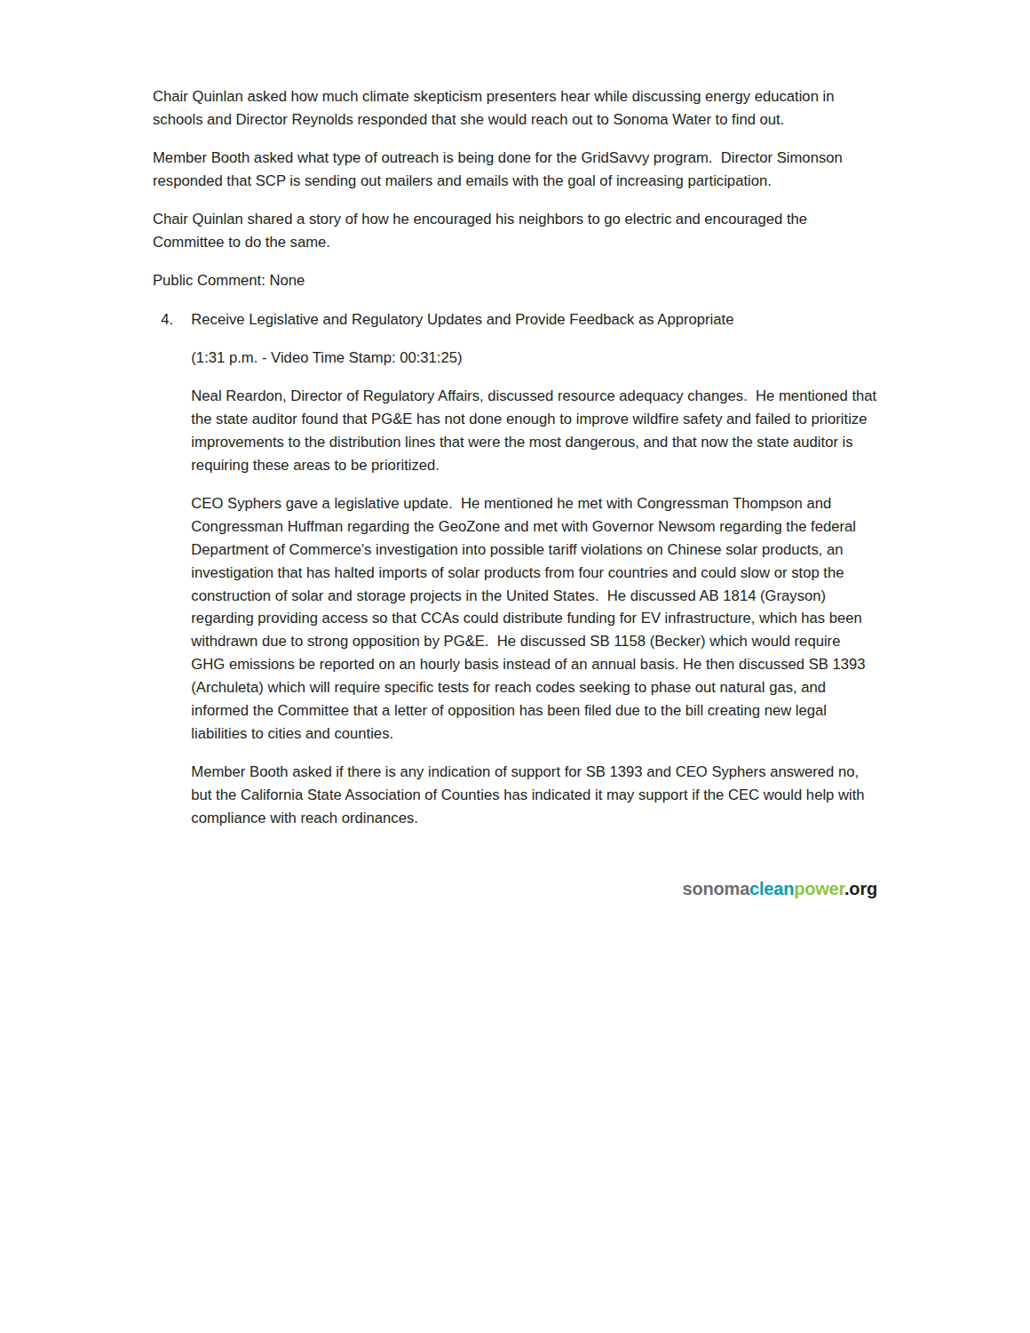Chair Quinlan asked how much climate skepticism presenters hear while discussing energy education in schools and Director Reynolds responded that she would reach out to Sonoma Water to find out.
Member Booth asked what type of outreach is being done for the GridSavvy program. Director Simonson responded that SCP is sending out mailers and emails with the goal of increasing participation.
Chair Quinlan shared a story of how he encouraged his neighbors to go electric and encouraged the Committee to do the same.
Public Comment: None
Receive Legislative and Regulatory Updates and Provide Feedback as Appropriate
(1:31 p.m. - Video Time Stamp: 00:31:25)
Neal Reardon, Director of Regulatory Affairs, discussed resource adequacy changes. He mentioned that the state auditor found that PG&E has not done enough to improve wildfire safety and failed to prioritize improvements to the distribution lines that were the most dangerous, and that now the state auditor is requiring these areas to be prioritized.
CEO Syphers gave a legislative update. He mentioned he met with Congressman Thompson and Congressman Huffman regarding the GeoZone and met with Governor Newsom regarding the federal Department of Commerce's investigation into possible tariff violations on Chinese solar products, an investigation that has halted imports of solar products from four countries and could slow or stop the construction of solar and storage projects in the United States. He discussed AB 1814 (Grayson) regarding providing access so that CCAs could distribute funding for EV infrastructure, which has been withdrawn due to strong opposition by PG&E. He discussed SB 1158 (Becker) which would require GHG emissions be reported on an hourly basis instead of an annual basis. He then discussed SB 1393 (Archuleta) which will require specific tests for reach codes seeking to phase out natural gas, and informed the Committee that a letter of opposition has been filed due to the bill creating new legal liabilities to cities and counties.
Member Booth asked if there is any indication of support for SB 1393 and CEO Syphers answered no, but the California State Association of Counties has indicated it may support if the CEC would help with compliance with reach ordinances.
sonoma clean power.org